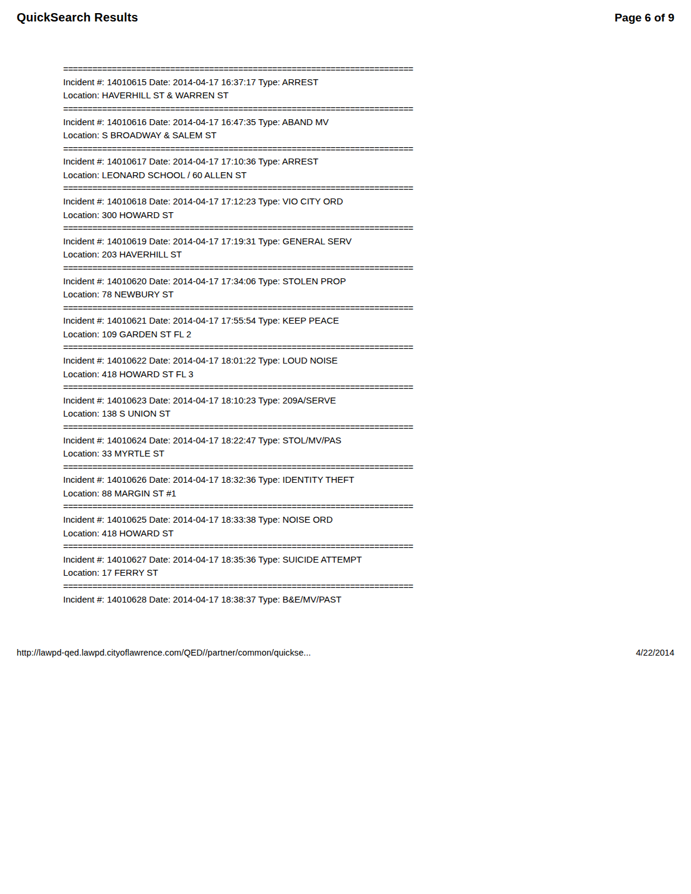QuickSearch Results Page 6 of 9
========================================================================
Incident #: 14010615 Date: 2014-04-17 16:37:17 Type: ARREST
Location: HAVERHILL ST & WARREN ST
========================================================================
Incident #: 14010616 Date: 2014-04-17 16:47:35 Type: ABAND MV
Location: S BROADWAY & SALEM ST
========================================================================
Incident #: 14010617 Date: 2014-04-17 17:10:36 Type: ARREST
Location: LEONARD SCHOOL / 60 ALLEN ST
========================================================================
Incident #: 14010618 Date: 2014-04-17 17:12:23 Type: VIO CITY ORD
Location: 300 HOWARD ST
========================================================================
Incident #: 14010619 Date: 2014-04-17 17:19:31 Type: GENERAL SERV
Location: 203 HAVERHILL ST
========================================================================
Incident #: 14010620 Date: 2014-04-17 17:34:06 Type: STOLEN PROP
Location: 78 NEWBURY ST
========================================================================
Incident #: 14010621 Date: 2014-04-17 17:55:54 Type: KEEP PEACE
Location: 109 GARDEN ST FL 2
========================================================================
Incident #: 14010622 Date: 2014-04-17 18:01:22 Type: LOUD NOISE
Location: 418 HOWARD ST FL 3
========================================================================
Incident #: 14010623 Date: 2014-04-17 18:10:23 Type: 209A/SERVE
Location: 138 S UNION ST
========================================================================
Incident #: 14010624 Date: 2014-04-17 18:22:47 Type: STOL/MV/PAS
Location: 33 MYRTLE ST
========================================================================
Incident #: 14010626 Date: 2014-04-17 18:32:36 Type: IDENTITY THEFT
Location: 88 MARGIN ST #1
========================================================================
Incident #: 14010625 Date: 2014-04-17 18:33:38 Type: NOISE ORD
Location: 418 HOWARD ST
========================================================================
Incident #: 14010627 Date: 2014-04-17 18:35:36 Type: SUICIDE ATTEMPT
Location: 17 FERRY ST
========================================================================
Incident #: 14010628 Date: 2014-04-17 18:38:37 Type: B&E/MV/PAST
http://lawpd-qed.lawpd.cityoflawrence.com/QED//partner/common/quickse... 4/22/2014